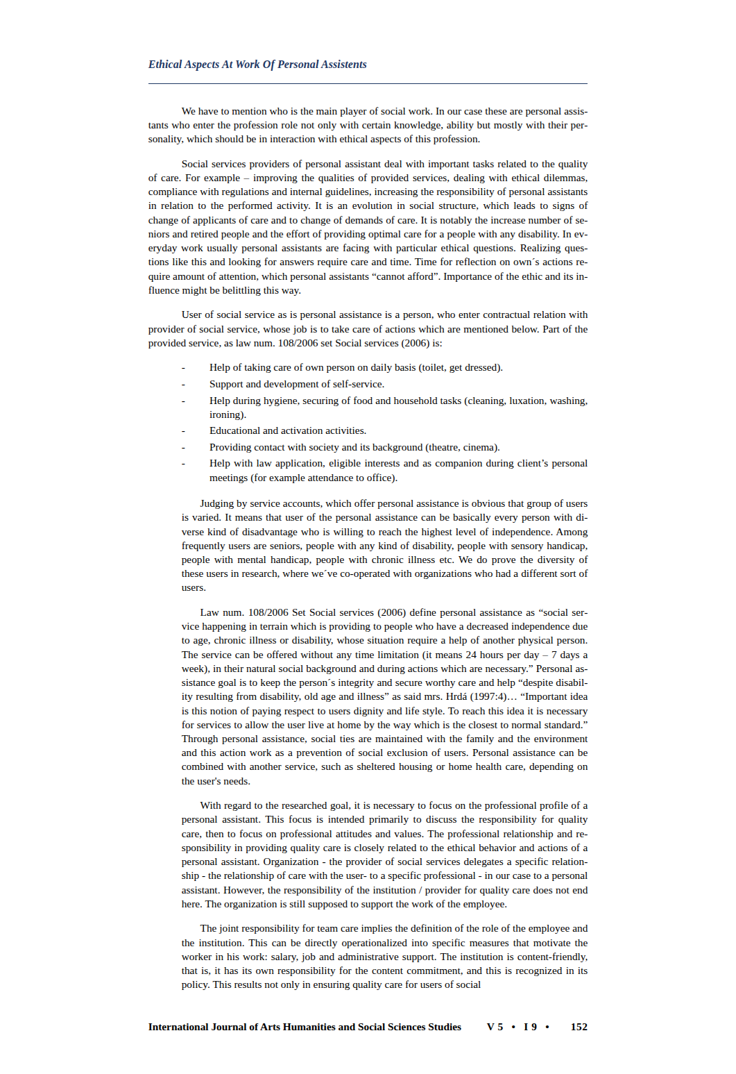Ethical Aspects At Work Of Personal Assistents
We have to mention who is the main player of social work. In our case these are personal assistants who enter the profession role not only with certain knowledge, ability but mostly with their personality, which should be in interaction with ethical aspects of this profession.
Social services providers of personal assistant deal with important tasks related to the quality of care. For example – improving the qualities of provided services, dealing with ethical dilemmas, compliance with regulations and internal guidelines, increasing the responsibility of personal assistants in relation to the performed activity. It is an evolution in social structure, which leads to signs of change of applicants of care and to change of demands of care. It is notably the increase number of seniors and retired people and the effort of providing optimal care for a people with any disability. In everyday work usually personal assistants are facing with particular ethical questions. Realizing questions like this and looking for answers require care and time. Time for reflection on own´s actions require amount of attention, which personal assistants “cannot afford”. Importance of the ethic and its influence might be belittling this way.
User of social service as is personal assistance is a person, who enter contractual relation with provider of social service, whose job is to take care of actions which are mentioned below. Part of the provided service, as law num. 108/2006 set Social services (2006) is:
Help of taking care of own person on daily basis (toilet, get dressed).
Support and development of self-service.
Help during hygiene, securing of food and household tasks (cleaning, luxation, washing, ironing).
Educational and activation activities.
Providing contact with society and its background (theatre, cinema).
Help with law application, eligible interests and as companion during client’s personal meetings (for example attendance to office).
Judging by service accounts, which offer personal assistance is obvious that group of users is varied. It means that user of the personal assistance can be basically every person with diverse kind of disadvantage who is willing to reach the highest level of independence. Among frequently users are seniors, people with any kind of disability, people with sensory handicap, people with mental handicap, people with chronic illness etc. We do prove the diversity of these users in research, where we´ve co-operated with organizations who had a different sort of users.
Law num. 108/2006 Set Social services (2006) define personal assistance as “social service happening in terrain which is providing to people who have a decreased independence due to age, chronic illness or disability, whose situation require a help of another physical person. The service can be offered without any time limitation (it means 24 hours per day – 7 days a week), in their natural social background and during actions which are necessary.” Personal assistance goal is to keep the person´s integrity and secure worthy care and help “despite disability resulting from disability, old age and illness” as said mrs. Hrdá (1997:4)… “Important idea is this notion of paying respect to users dignity and life style. To reach this idea it is necessary for services to allow the user live at home by the way which is the closest to normal standard.” Through personal assistance, social ties are maintained with the family and the environment and this action work as a prevention of social exclusion of users. Personal assistance can be combined with another service, such as sheltered housing or home health care, depending on the user's needs.
With regard to the researched goal, it is necessary to focus on the professional profile of a personal assistant. This focus is intended primarily to discuss the responsibility for quality care, then to focus on professional attitudes and values. The professional relationship and responsibility in providing quality care is closely related to the ethical behavior and actions of a personal assistant. Organization - the provider of social services delegates a specific relationship - the relationship of care with the user- to a specific professional - in our case to a personal assistant. However, the responsibility of the institution / provider for quality care does not end here. The organization is still supposed to support the work of the employee.
The joint responsibility for team care implies the definition of the role of the employee and the institution. This can be directly operationalized into specific measures that motivate the worker in his work: salary, job and administrative support. The institution is content-friendly, that is, it has its own responsibility for the content commitment, and this is recognized in its policy. This results not only in ensuring quality care for users of social
International Journal of Arts Humanities and Social Sciences Studies V 5 • I 9 • 152